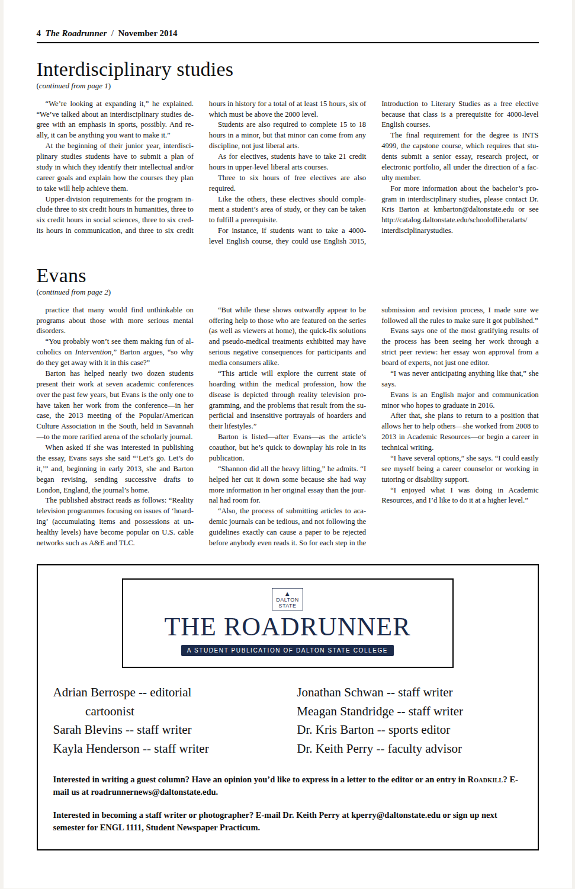4 The Roadrunner / November 2014
Interdisciplinary studies
(continued from page 1)
“We’re looking at expanding it,” he explained. “We’ve talked about an interdisciplinary studies degree with an emphasis in sports, possibly. And really, it can be anything you want to make it.”
At the beginning of their junior year, interdisciplinary studies students have to submit a plan of study in which they identify their intellectual and/or career goals and explain how the courses they plan to take will help achieve them.
Upper-division requirements for the program include three to six credit hours in humanities, three to six credit hours in social sciences, three to six credits hours in communication, and three to six credit hours in history for a total of at least 15 hours, six of which must be above the 2000 level.
Students are also required to complete 15 to 18 hours in a minor, but that minor can come from any discipline, not just liberal arts.
As for electives, students have to take 21 credit hours in upper-level liberal arts courses.
Three to six hours of free electives are also required.
Like the others, these electives should complement a student’s area of study, or they can be taken to fulfill a prerequisite.
For instance, if students want to take a 4000-level English course, they could use English 3015, Introduction to Literary Studies as a free elective because that class is a prerequisite for 4000-level English courses.
The final requirement for the degree is INTS 4999, the capstone course, which requires that students submit a senior essay, research project, or electronic portfolio, all under the direction of a faculty member.
For more information about the bachelor’s program in interdisciplinary studies, please contact Dr. Kris Barton at kmbarton@daltonstate.edu or see http://catalog.daltonstate.edu/schoolofliberalarts/ interdisciplinarystudies.
Evans
(continued from page 2)
practice that many would find unthinkable on programs about those with more serious mental disorders.
“You probably won’t see them making fun of alcoholics on Intervention,” Barton argues, “so why do they get away with it in this case?”
Barton has helped nearly two dozen students present their work at seven academic conferences over the past few years, but Evans is the only one to have taken her work from the conference—in her case, the 2013 meeting of the Popular/American Culture Association in the South, held in Savannah—to the more rarified arena of the scholarly journal.
When asked if she was interested in publishing the essay, Evans says she said “‘Let’s go. Let’s do it,’” and, beginning in early 2013, she and Barton began revising, sending successive drafts to London, England, the journal’s home.
The published abstract reads as follows: “Reality television programmes focusing on issues of ‘hoarding’ (accumulating items and possessions at unhealthy levels) have become popular on U.S. cable networks such as A&E and TLC.
“But while these shows outwardly appear to be offering help to those who are featured on the series (as well as viewers at home), the quick-fix solutions and pseudo-medical treatments exhibited may have serious negative consequences for participants and media consumers alike.
“This article will explore the current state of hoarding within the medical profession, how the disease is depicted through reality television programming, and the problems that result from the superficial and insensitive portrayals of hoarders and their lifestyles.”
Barton is listed—after Evans—as the article’s coauthor, but he’s quick to downplay his role in its publication.
“Shannon did all the heavy lifting,” he admits. “I helped her cut it down some because she had way more information in her original essay than the journal had room for.
“Also, the process of submitting articles to academic journals can be tedious, and not following the guidelines exactly can cause a paper to be rejected before anybody even reads it. So for each step in the submission and revision process, I made sure we followed all the rules to make sure it got published.”
Evans says one of the most gratifying results of the process has been seeing her work through a strict peer review: her essay won approval from a board of experts, not just one editor.
“I was never anticipating anything like that,” she says.
Evans is an English major and communication minor who hopes to graduate in 2016.
After that, she plans to return to a position that allows her to help others—she worked from 2008 to 2013 in Academic Resources—or begin a career in technical writing.
“I have several options,” she says. “I could easily see myself being a career counselor or working in tutoring or disability support.
“I enjoyed what I was doing in Academic Resources, and I’d like to do it at a higher level.”
▲DALTON
STATE
THE ROADRUNNER
A STUDENT PUBLICATION OF DALTON STATE COLLEGE
Adrian Berrospe -- editorial cartoonist Sarah Blevins -- staff writer
Kayla Henderson -- staff writer
Jonathan Schwan -- staff writer
Meagan Standridge -- staff writer
Dr. Kris Barton -- sports editor
Dr. Keith Perry -- faculty advisor
Interested in writing a guest column? Have an opinion you’d like to express in a letter to the editor or an entry in Roadkill? E-mail us at roadrunnernews@daltonstate.edu.
Interested in becoming a staff writer or photographer? E-mail Dr. Keith Perry at kperry@daltonstate.edu or sign up next semester for ENGL 1111, Student Newspaper Practicum.